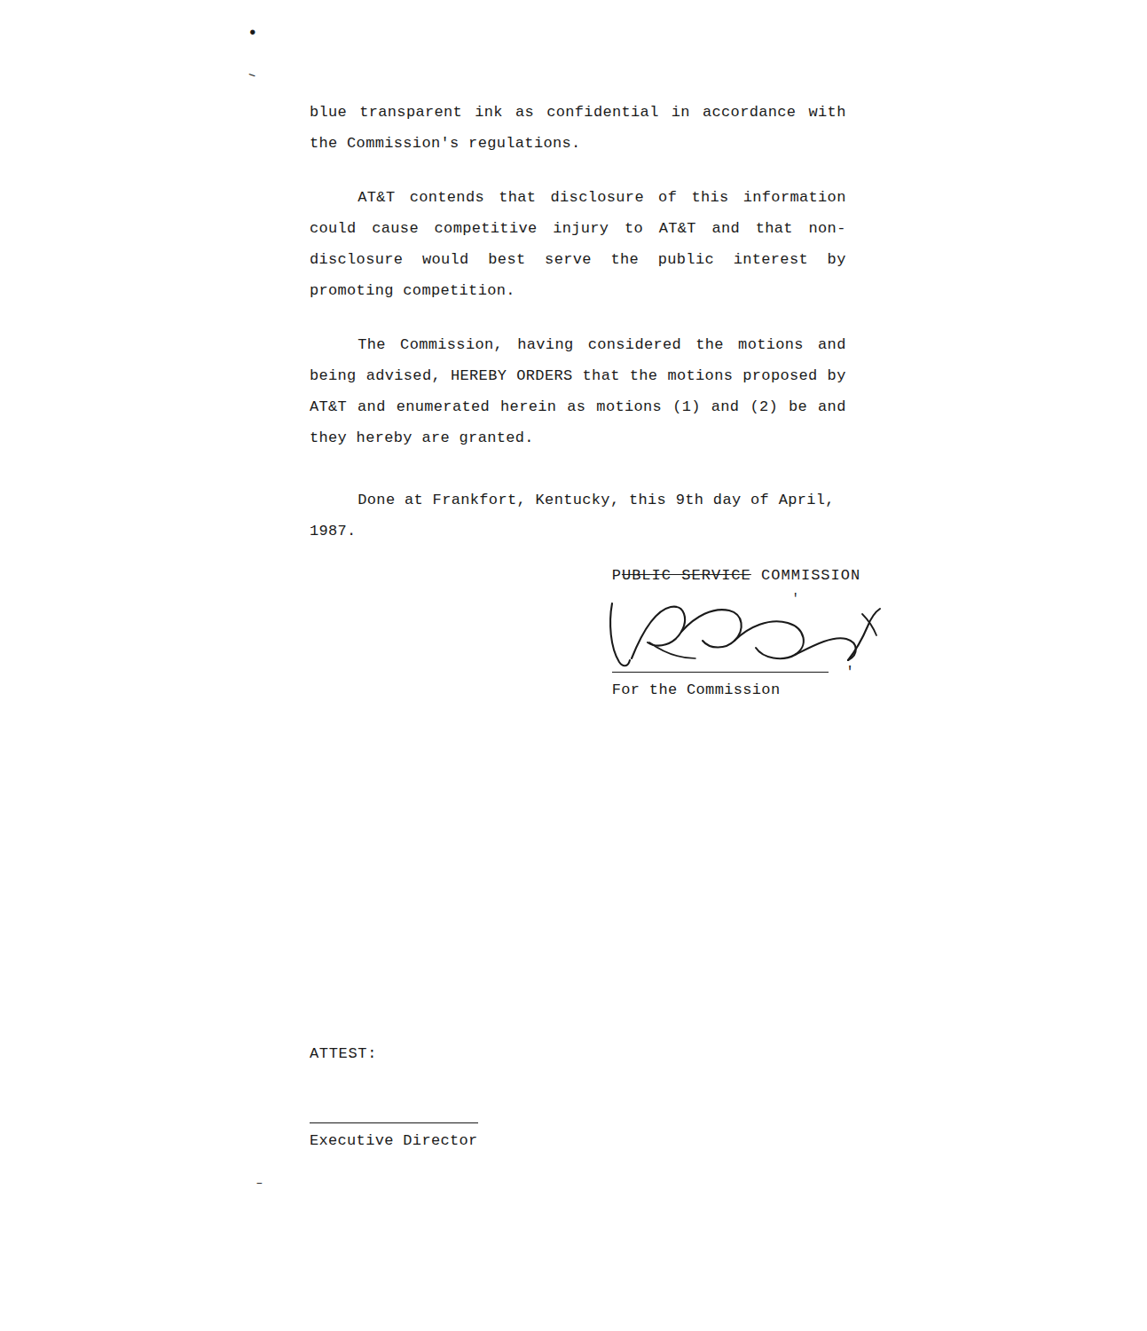• –
blue transparent ink as confidential in accordance with the Commission's regulations.
AT&T contends that disclosure of this information could cause competitive injury to AT&T and that non-disclosure would best serve the public interest by promoting competition.
The Commission, having considered the motions and being advised, HEREBY ORDERS that the motions proposed by AT&T and enumerated herein as motions (1) and (2) be and they hereby are granted.
Done at Frankfort, Kentucky, this 9th day of April, 1987.
PUBLIC SERVICE COMMISSION
'
For the Commission'
ATTEST:
Executive Director
–